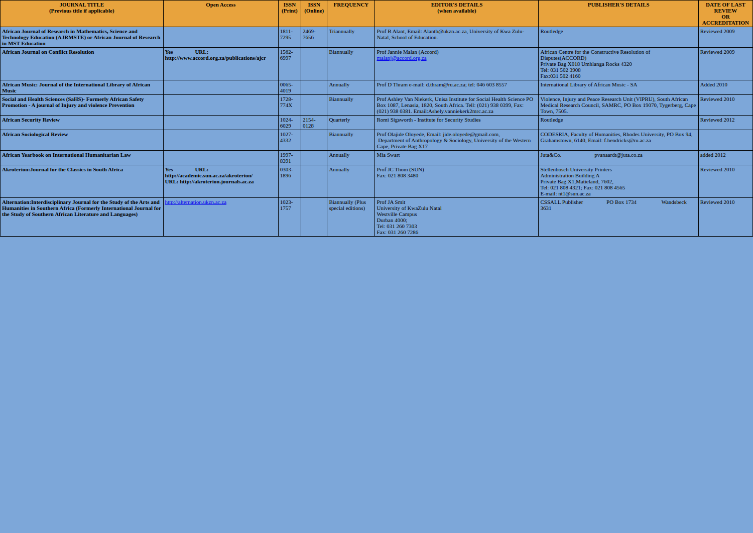| JOURNAL TITLE (Previous title if applicable) | Open Access | ISSN (Print) | ISSN (Online) | FREQUENCY | EDITOR'S DETAILS (when available) | PUBLISHER'S DETAILS | DATE OF LAST REVIEW OR ACCREDITATION |
| --- | --- | --- | --- | --- | --- | --- | --- |
| African Journal of Research in Mathematics, Science and Technology Education (AJRMSTE) or African Journal of Research in MST Education | | 1811-7295 | 2469-7656 | Triannually | Prof B Alant, Email: Alantb@ukzn.ac.za, University of Kwa Zulu-Natal, School of Education. | Routledge | Reviewed 2009 |
| African Journal on Conflict Resolution | Yes URL: http://www.accord.org.za/publications/ajcr | 1562-6997 | | Biannually | Prof Jannie Malan (Accord) malanj@accord.org.za | African Centre for the Constructive Resolution of Disputes(ACCORD) Private Bag X018 Umhlanga Rocks 4320 Tel: 031 502 3908 Fax:031 502 4160 | Reviewed 2009 |
| African Music: Journal of the International Library of African Music | | 0065-4019 | | Annually | Prof D Thram e-mail: d.thram@ru.ac.za; tel: 046 603 8557 | International Library of African Music - SA | Added 2010 |
| Social and Health Sciences (SaHS)- Formerly African Safety Promotion - A journal of Injury and violence Prevention | | 1728-774X | | Biannually | Prof Ashley Van Niekerk, Unisa Institute for Social Health Science PO Box 1087, Lenasia, 1820, South Africa. Tell: (021) 938 0399, Fax: (021) 938 0381. Email:Ashely.vanniekerk2mrc.ac.za | Violence, Injury and Peace Research Unit (VIPRU), South African Medical Research Council, SAMRC, PO Box 19070, Tygerberg, Cape Town, 7505. | Reviewed 2010 |
| African Security Review | | 1024-6029 | 2154-0128 | Quarterly | Romi Sigsworth - Institute for Security Studies | Routledge | Reviewed 2012 |
| African Sociological Review | | 1027-4332 | | Biannually | Prof Olajide Oloyede, Email: jide.oloyede@gmail.com, Department of Anthropology & Sociology, University of the Western Cape, Private Bag X17 | CODESRIA, Faculty of Humanities, Rhodes University, PO Box 94, Grahamstown, 6140, Email: f.hendricks@ru.ac.za | |
| African Yearbook on International Humanitarian Law | | 1997-8391 | | Annually | Mia Swart | Juta&Co. pvanaardt@juta.co.za | added 2012 |
| Akroterion:Journal for the Classics in South Africa | Yes URL: http://academic.sun.ac.za/akroterion/ URL: http://akroterion.journals.ac.za | 0303-1896 | | Annually | Prof JC Thom (SUN) Fax: 021 808 3480 | Stellenbosch University Printers Administration Building A Private Bag X1,Matieland, 7602, Tel: 021 808 4321; Fax: 021 808 4565 E-mail: nt1@sun.ac.za | Reviewed 2010 |
| Alternation:Interdisciplinary Journal for the Study of the Arts and Humanities in Southern Africa (Formerly International Journal for the Study of Southern African Literature and Languages) | http://alternation.ukzn.ac.za | 1023-1757 | | Biannually (Plus special editions) | Prof JA Smit University of KwaZulu Natal Westville Campus Durban 4000; Tel: 031 260 7303 Fax: 031 260 7286 | CSSALL Publisher PO Box 1734 Wandsbeck 3631 | Reviewed 2010 |